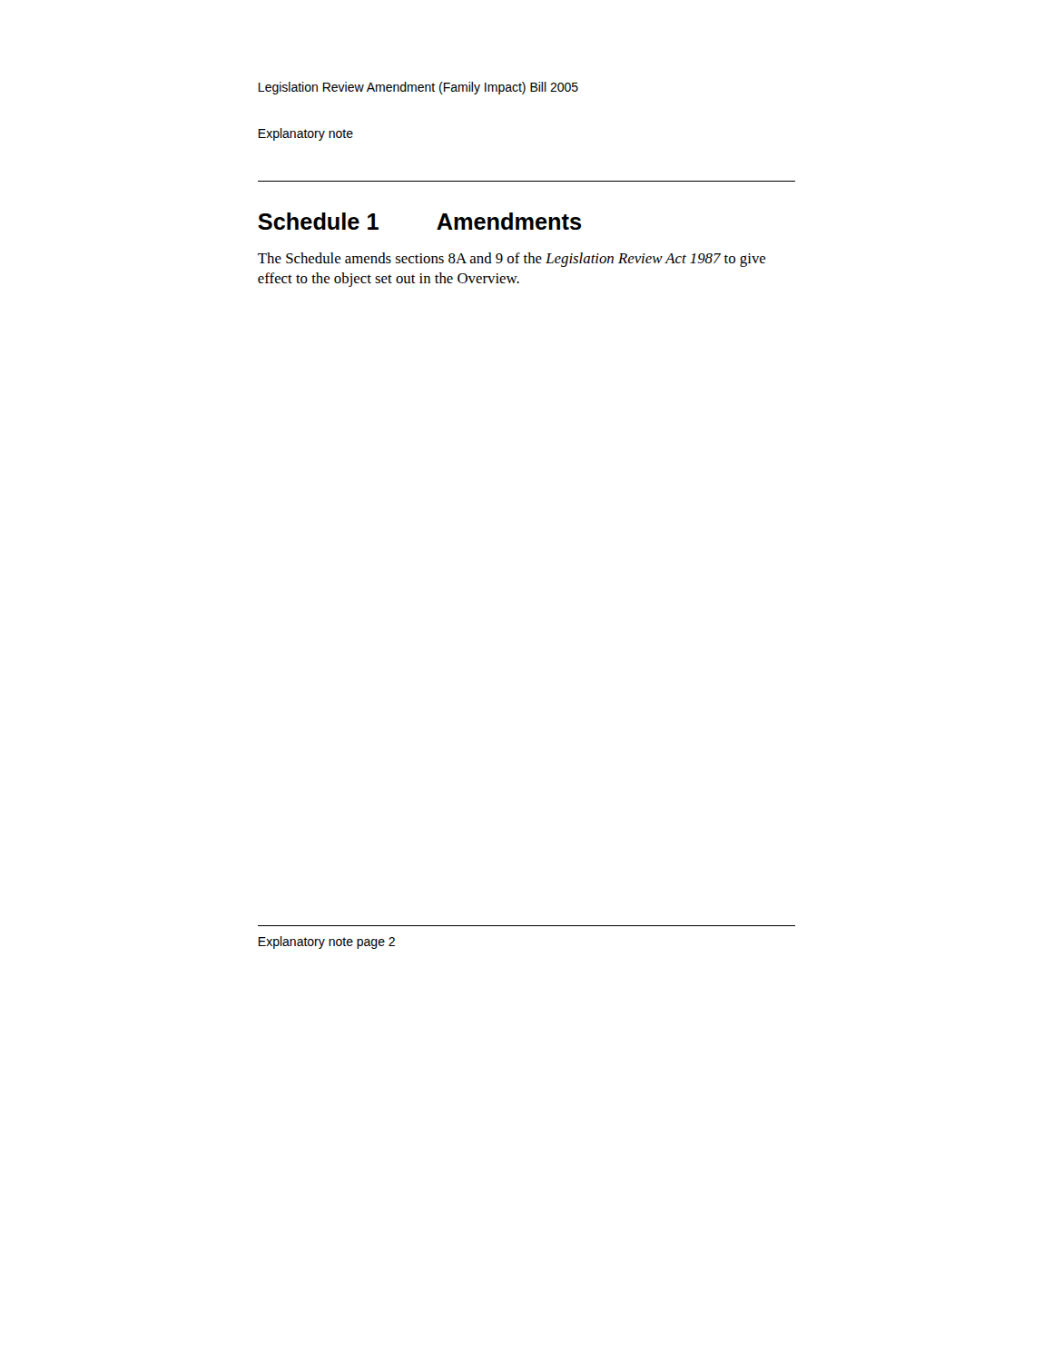Legislation Review Amendment (Family Impact) Bill 2005
Explanatory note
Schedule 1 Amendments
The Schedule amends sections 8A and 9 of the Legislation Review Act 1987 to give effect to the object set out in the Overview.
Explanatory note page 2